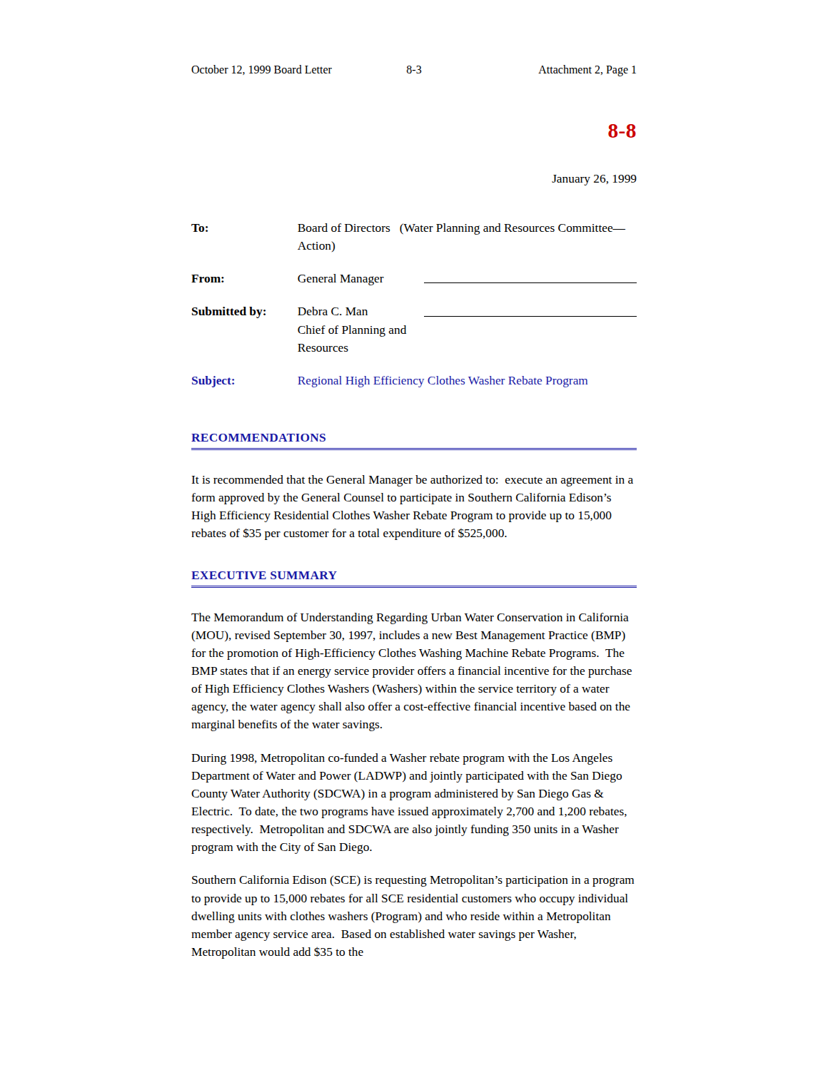October 12, 1999 Board Letter
8-3
Attachment 2, Page 1
8-8
January 26, 1999
| To: | Board of Directors (Water Planning and Resources Committee—Action) |
| From: | General Manager | |
| Submitted by: | Debra C. Man Chief of Planning and Resources | |
| Subject: | Regional High Efficiency Clothes Washer Rebate Program |
RECOMMENDATIONS
It is recommended that the General Manager be authorized to: execute an agreement in a form approved by the General Counsel to participate in Southern California Edison’s High Efficiency Residential Clothes Washer Rebate Program to provide up to 15,000 rebates of $35 per customer for a total expenditure of $525,000.
EXECUTIVE SUMMARY
The Memorandum of Understanding Regarding Urban Water Conservation in California (MOU), revised September 30, 1997, includes a new Best Management Practice (BMP) for the promotion of High-Efficiency Clothes Washing Machine Rebate Programs. The BMP states that if an energy service provider offers a financial incentive for the purchase of High Efficiency Clothes Washers (Washers) within the service territory of a water agency, the water agency shall also offer a cost-effective financial incentive based on the marginal benefits of the water savings.
During 1998, Metropolitan co-funded a Washer rebate program with the Los Angeles Department of Water and Power (LADWP) and jointly participated with the San Diego County Water Authority (SDCWA) in a program administered by San Diego Gas & Electric. To date, the two programs have issued approximately 2,700 and 1,200 rebates, respectively. Metropolitan and SDCWA are also jointly funding 350 units in a Washer program with the City of San Diego.
Southern California Edison (SCE) is requesting Metropolitan’s participation in a program to provide up to 15,000 rebates for all SCE residential customers who occupy individual dwelling units with clothes washers (Program) and who reside within a Metropolitan member agency service area. Based on established water savings per Washer, Metropolitan would add $35 to the